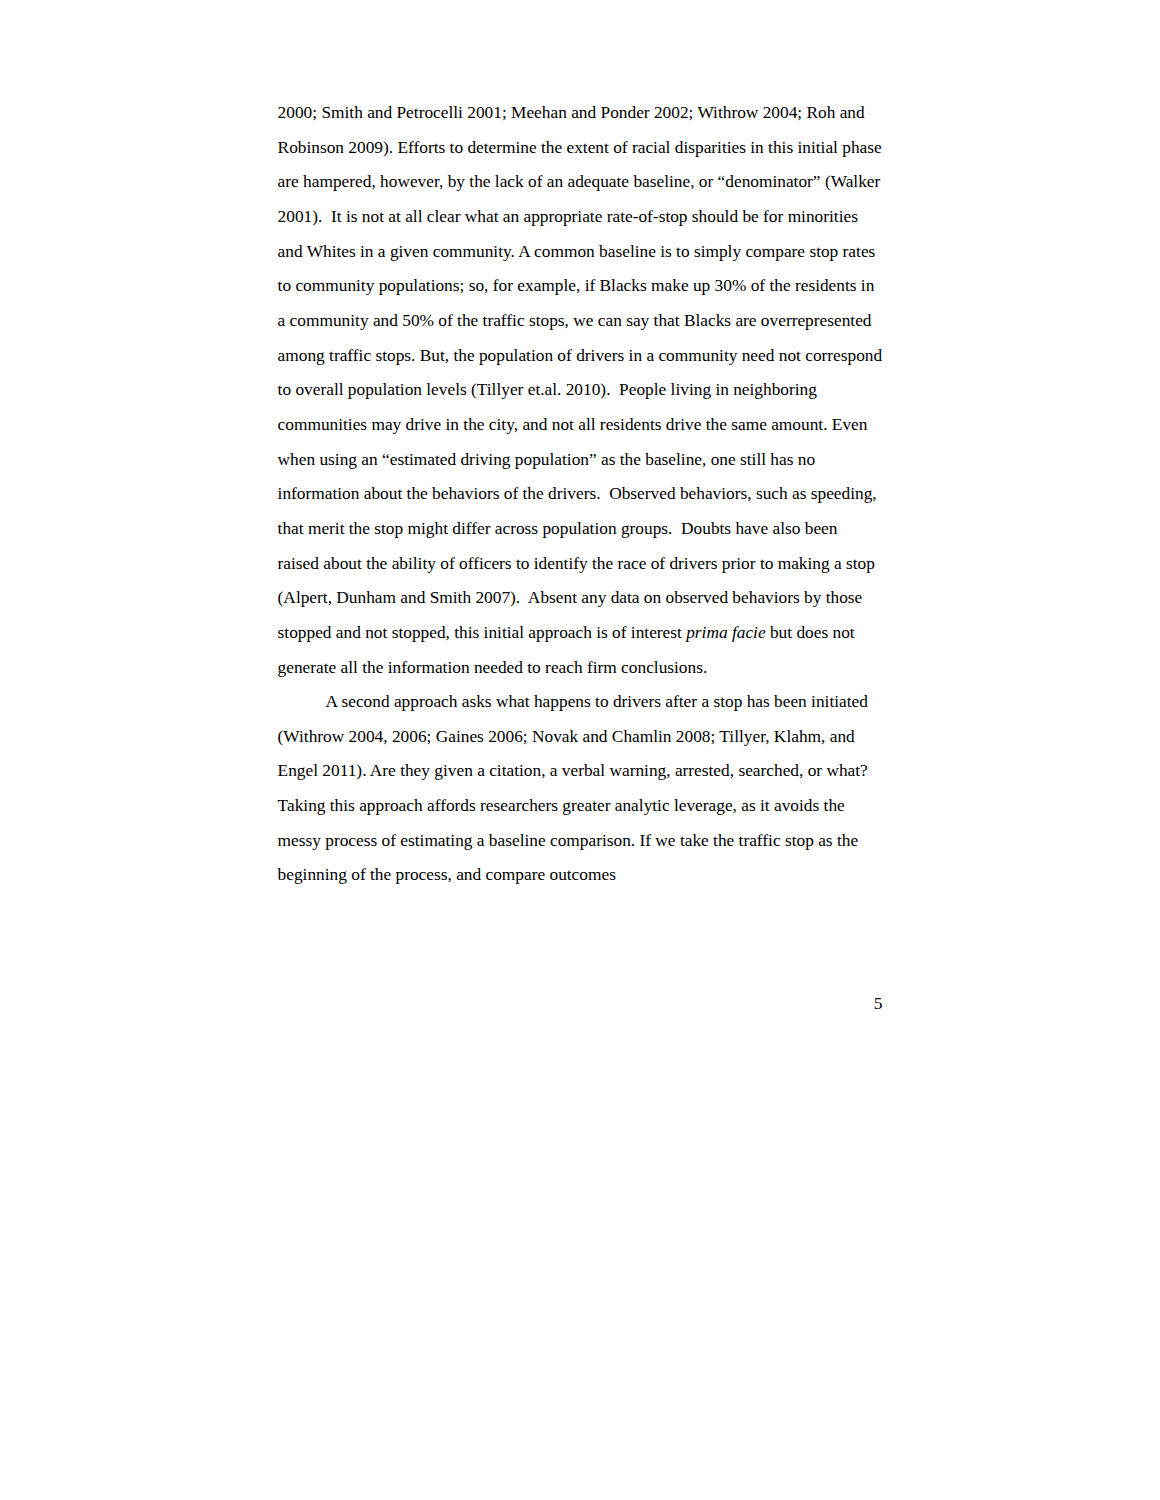2000; Smith and Petrocelli 2001; Meehan and Ponder 2002; Withrow 2004; Roh and Robinson 2009). Efforts to determine the extent of racial disparities in this initial phase are hampered, however, by the lack of an adequate baseline, or “denominator” (Walker 2001). It is not at all clear what an appropriate rate-of-stop should be for minorities and Whites in a given community. A common baseline is to simply compare stop rates to community populations; so, for example, if Blacks make up 30% of the residents in a community and 50% of the traffic stops, we can say that Blacks are overrepresented among traffic stops. But, the population of drivers in a community need not correspond to overall population levels (Tillyer et.al. 2010). People living in neighboring communities may drive in the city, and not all residents drive the same amount. Even when using an “estimated driving population” as the baseline, one still has no information about the behaviors of the drivers. Observed behaviors, such as speeding, that merit the stop might differ across population groups. Doubts have also been raised about the ability of officers to identify the race of drivers prior to making a stop (Alpert, Dunham and Smith 2007). Absent any data on observed behaviors by those stopped and not stopped, this initial approach is of interest prima facie but does not generate all the information needed to reach firm conclusions.
A second approach asks what happens to drivers after a stop has been initiated (Withrow 2004, 2006; Gaines 2006; Novak and Chamlin 2008; Tillyer, Klahm, and Engel 2011). Are they given a citation, a verbal warning, arrested, searched, or what? Taking this approach affords researchers greater analytic leverage, as it avoids the messy process of estimating a baseline comparison. If we take the traffic stop as the beginning of the process, and compare outcomes
5